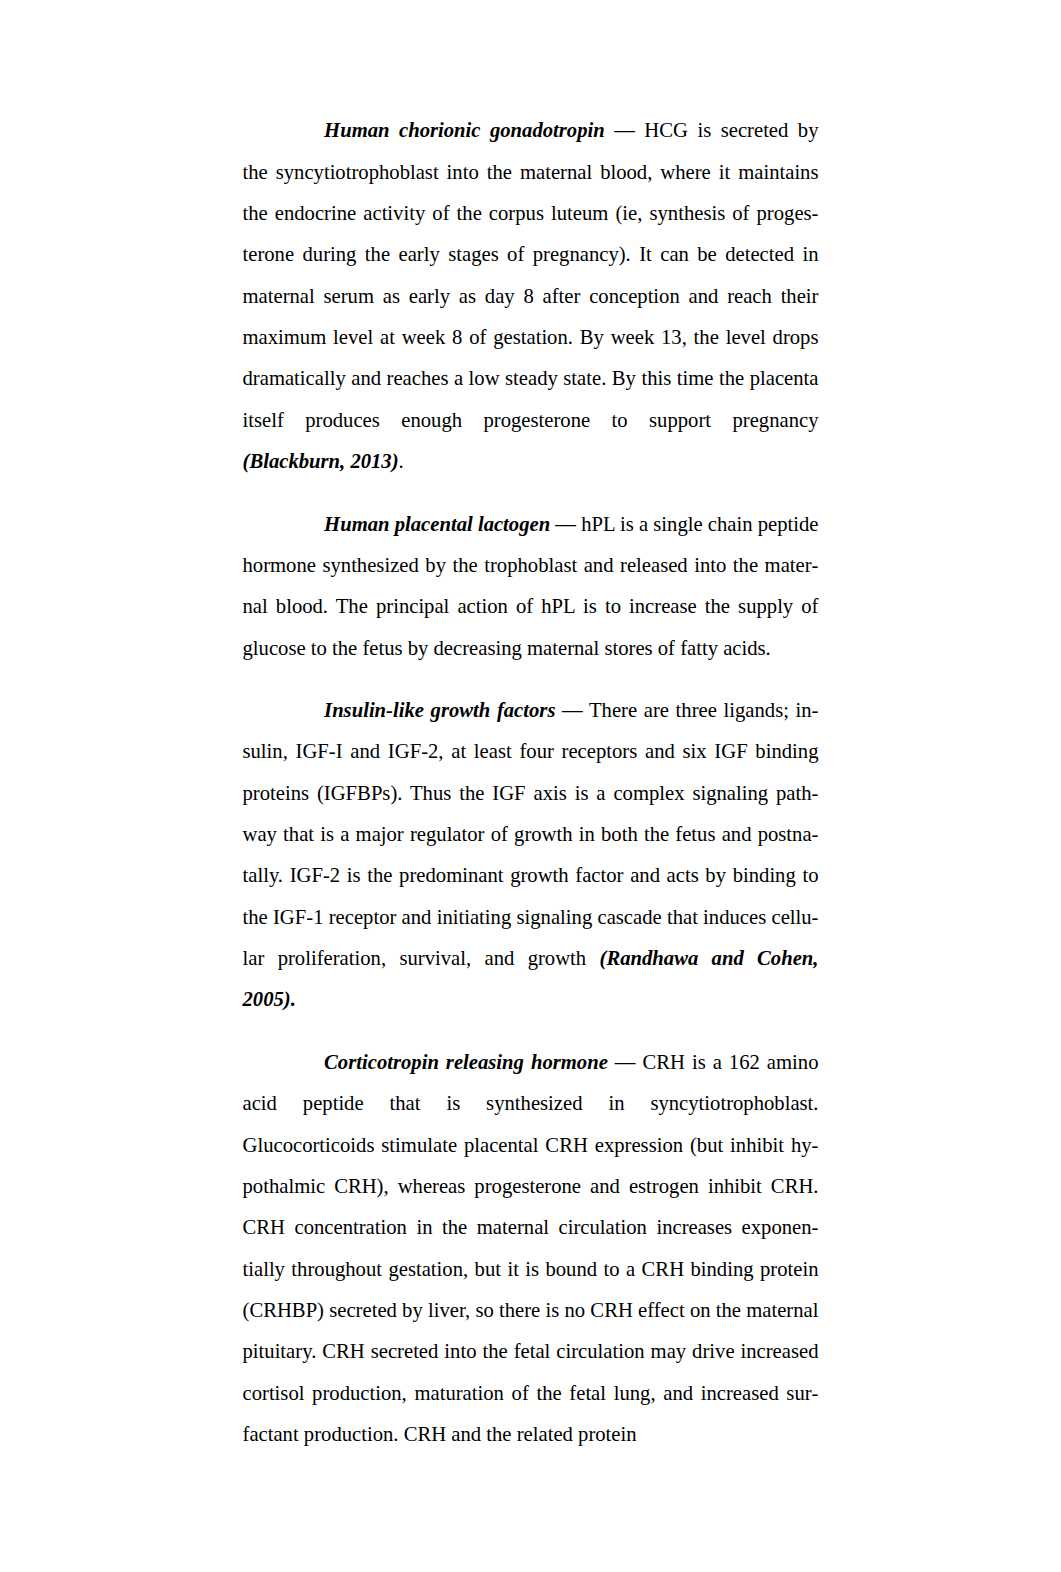Human chorionic gonadotropin — HCG is secreted by the syncytiotrophoblast into the maternal blood, where it maintains the endocrine activity of the corpus luteum (ie, synthesis of progesterone during the early stages of pregnancy). It can be detected in maternal serum as early as day 8 after conception and reach their maximum level at week 8 of gestation. By week 13, the level drops dramatically and reaches a low steady state. By this time the placenta itself produces enough progesterone to support pregnancy (Blackburn, 2013).
Human placental lactogen — hPL is a single chain peptide hormone synthesized by the trophoblast and released into the maternal blood. The principal action of hPL is to increase the supply of glucose to the fetus by decreasing maternal stores of fatty acids.
Insulin-like growth factors — There are three ligands; insulin, IGF-I and IGF-2, at least four receptors and six IGF binding proteins (IGFBPs). Thus the IGF axis is a complex signaling pathway that is a major regulator of growth in both the fetus and postnatally. IGF-2 is the predominant growth factor and acts by binding to the IGF-1 receptor and initiating signaling cascade that induces cellular proliferation, survival, and growth (Randhawa and Cohen, 2005).
Corticotropin releasing hormone — CRH is a 162 amino acid peptide that is synthesized in syncytiotrophoblast. Glucocorticoids stimulate placental CRH expression (but inhibit hypothalmic CRH), whereas progesterone and estrogen inhibit CRH. CRH concentration in the maternal circulation increases exponentially throughout gestation, but it is bound to a CRH binding protein (CRHBP) secreted by liver, so there is no CRH effect on the maternal pituitary. CRH secreted into the fetal circulation may drive increased cortisol production, maturation of the fetal lung, and increased surfactant production. CRH and the related protein